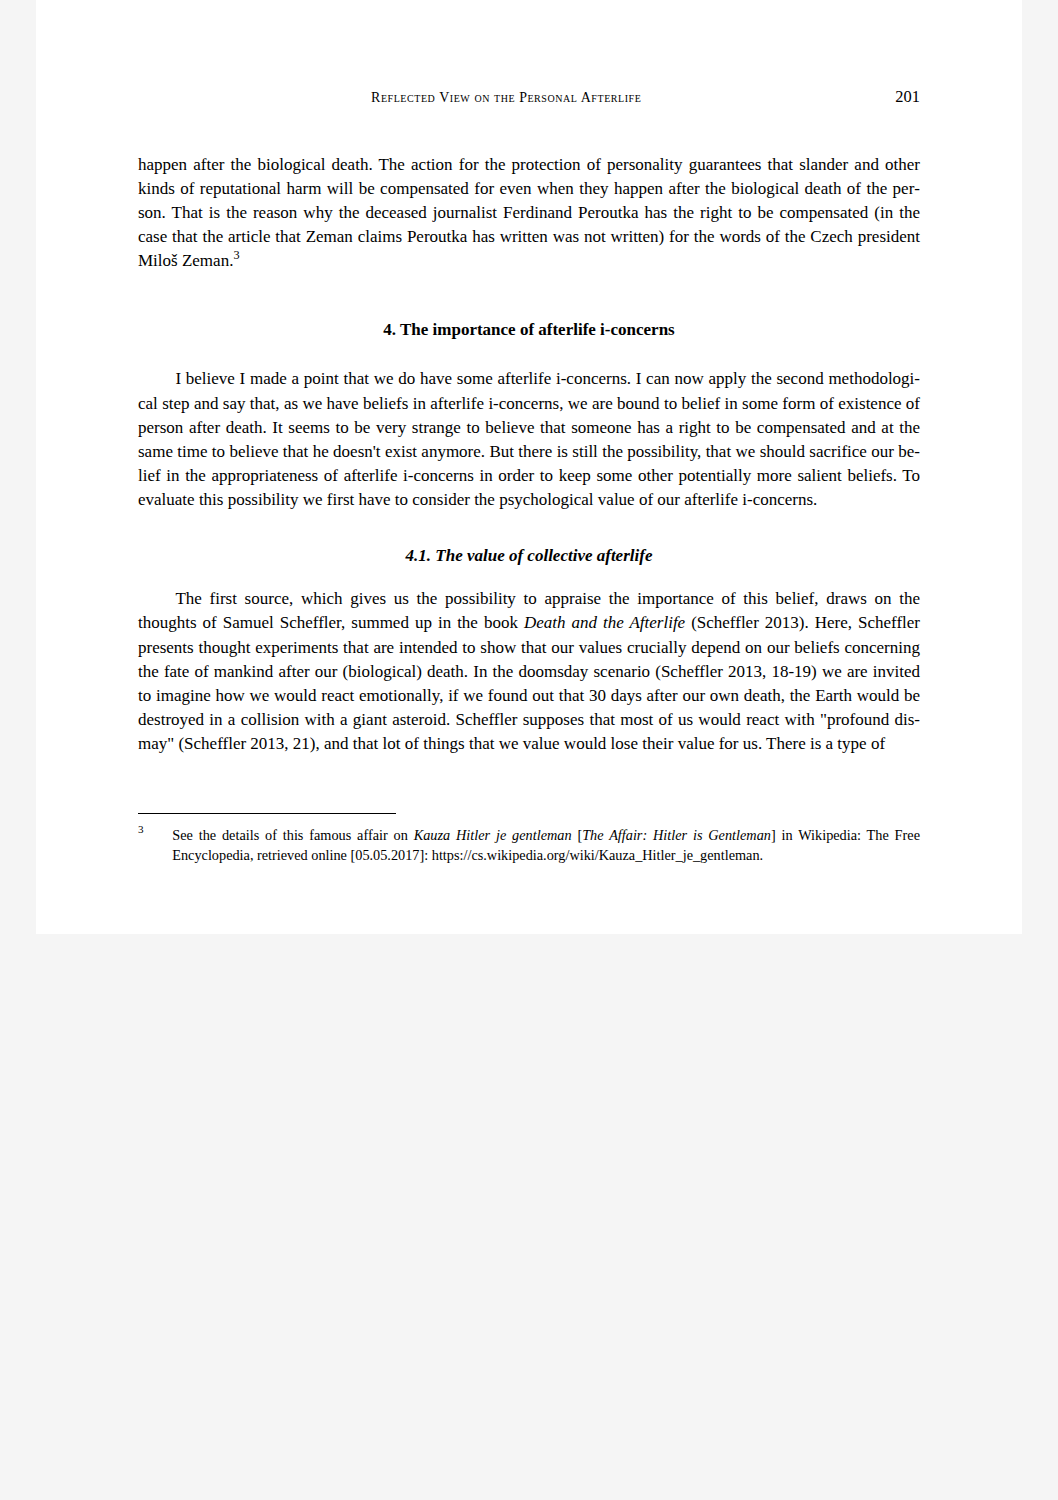Reflected View on the Personal Afterlife 201
happen after the biological death. The action for the protection of personality guarantees that slander and other kinds of reputational harm will be compensated for even when they happen after the biological death of the person. That is the reason why the deceased journalist Ferdinand Peroutka has the right to be compensated (in the case that the article that Zeman claims Peroutka has written was not written) for the words of the Czech president Miloš Zeman.3
4. The importance of afterlife i-concerns
I believe I made a point that we do have some afterlife i-concerns. I can now apply the second methodological step and say that, as we have beliefs in afterlife i-concerns, we are bound to belief in some form of existence of person after death. It seems to be very strange to believe that someone has a right to be compensated and at the same time to believe that he doesn't exist anymore. But there is still the possibility, that we should sacrifice our belief in the appropriateness of afterlife i-concerns in order to keep some other potentially more salient beliefs. To evaluate this possibility we first have to consider the psychological value of our afterlife i-concerns.
4.1. The value of collective afterlife
The first source, which gives us the possibility to appraise the importance of this belief, draws on the thoughts of Samuel Scheffler, summed up in the book Death and the Afterlife (Scheffler 2013). Here, Scheffler presents thought experiments that are intended to show that our values crucially depend on our beliefs concerning the fate of mankind after our (biological) death. In the doomsday scenario (Scheffler 2013, 18-19) we are invited to imagine how we would react emotionally, if we found out that 30 days after our own death, the Earth would be destroyed in a collision with a giant asteroid. Scheffler supposes that most of us would react with "profound dismay" (Scheffler 2013, 21), and that lot of things that we value would lose their value for us. There is a type of
3 See the details of this famous affair on Kauza Hitler je gentleman [The Affair: Hitler is Gentleman] in Wikipedia: The Free Encyclopedia, retrieved online [05.05.2017]: https://cs.wikipedia.org/wiki/Kauza_Hitler_je_gentleman.